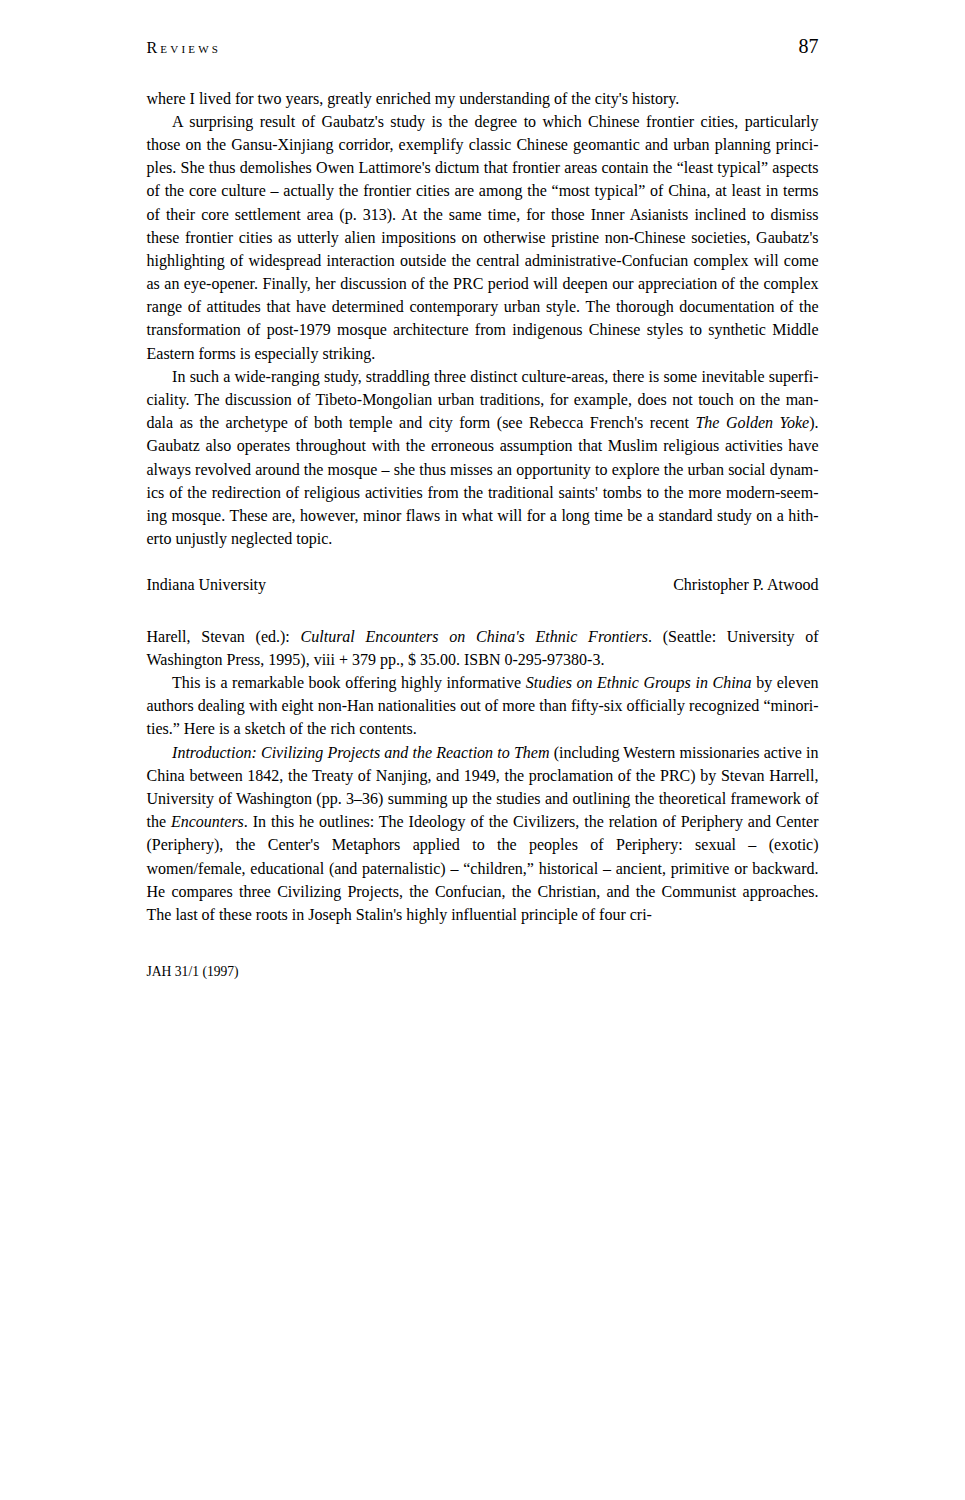Reviews 87
where I lived for two years, greatly enriched my understanding of the city's history.
A surprising result of Gaubatz's study is the degree to which Chinese frontier cities, particularly those on the Gansu-Xinjiang corridor, exemplify classic Chinese geomantic and urban planning principles. She thus demolishes Owen Lattimore's dictum that frontier areas contain the “least typical” aspects of the core culture – actually the frontier cities are among the “most typical” of China, at least in terms of their core settlement area (p. 313). At the same time, for those Inner Asianists inclined to dismiss these frontier cities as utterly alien impositions on otherwise pristine non-Chinese societies, Gaubatz's highlighting of widespread interaction outside the central administrative-Confucian complex will come as an eye-opener. Finally, her discussion of the PRC period will deepen our appreciation of the complex range of attitudes that have determined contemporary urban style. The thorough documentation of the transformation of post-1979 mosque architecture from indigenous Chinese styles to synthetic Middle Eastern forms is especially striking.
In such a wide-ranging study, straddling three distinct culture-areas, there is some inevitable superficiality. The discussion of Tibeto-Mongolian urban traditions, for example, does not touch on the mandala as the archetype of both temple and city form (see Rebecca French's recent The Golden Yoke). Gaubatz also operates throughout with the erroneous assumption that Muslim religious activities have always revolved around the mosque – she thus misses an opportunity to explore the urban social dynamics of the redirection of religious activities from the traditional saints' tombs to the more modern-seeming mosque. These are, however, minor flaws in what will for a long time be a standard study on a hitherto unjustly neglected topic.
Indiana University Christopher P. Atwood
Harell, Stevan (ed.): Cultural Encounters on China's Ethnic Frontiers. (Seattle: University of Washington Press, 1995), viii + 379 pp., $ 35.00. ISBN 0-295-97380-3.
This is a remarkable book offering highly informative Studies on Ethnic Groups in China by eleven authors dealing with eight non-Han nationalities out of more than fifty-six officially recognized “minorities.” Here is a sketch of the rich contents.
Introduction: Civilizing Projects and the Reaction to Them (including Western missionaries active in China between 1842, the Treaty of Nanjing, and 1949, the proclamation of the PRC) by Stevan Harrell, University of Washington (pp. 3–36) summing up the studies and outlining the theoretical framework of the Encounters. In this he outlines: The Ideology of the Civilizers, the relation of Periphery and Center (Periphery), the Center's Metaphors applied to the peoples of Periphery: sexual – (exotic) women/female, educational (and paternalistic) – “children,” historical – ancient, primitive or backward. He compares three Civilizing Projects, the Confucian, the Christian, and the Communist approaches. The last of these roots in Joseph Stalin's highly influential principle of four cri-
JAH 31/1 (1997)